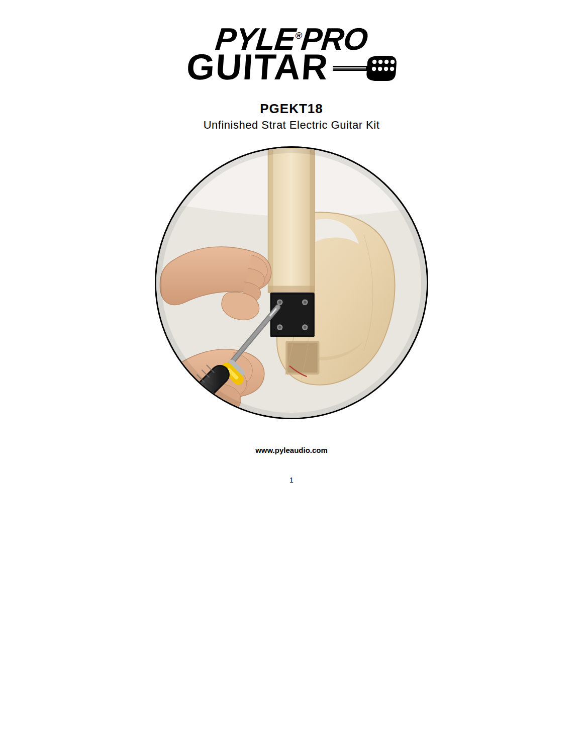PYLE®PRO
GUITAR
PGEKT18
Unfinished Strat Electric Guitar Kit
www.pyleaudio.com
1